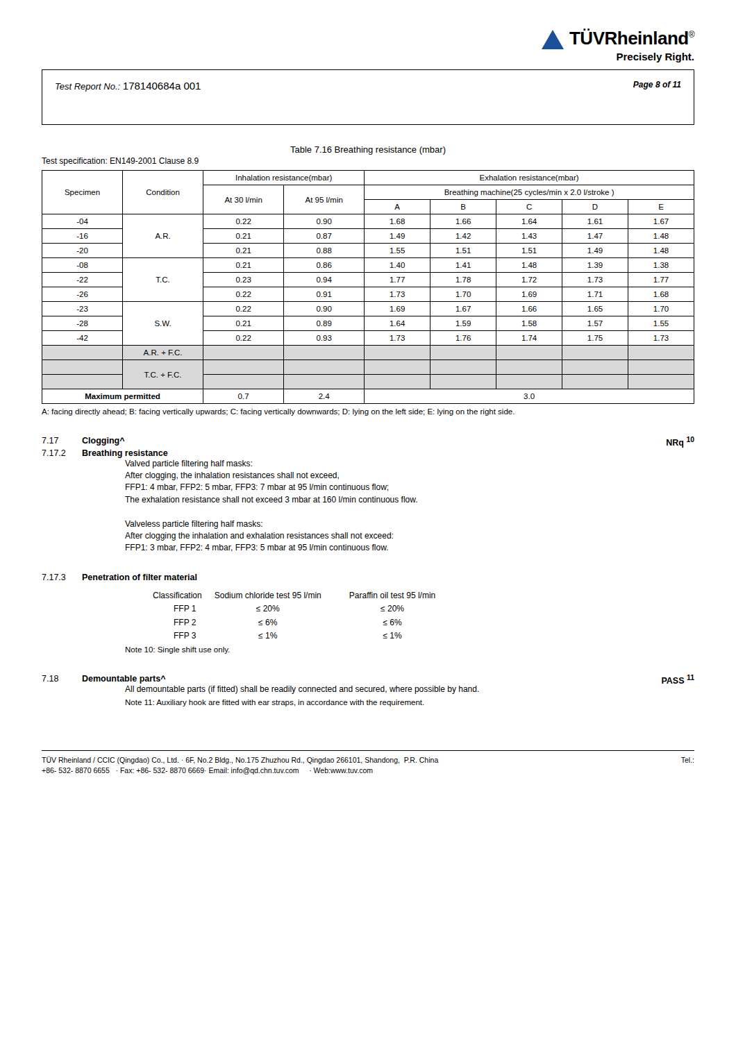TÜVRheinland®
Precisely Right.
Test Report No.: 178140684a 001 Page 8 of 11
Table 7.16 Breathing resistance (mbar)
Test specification: EN149-2001 Clause 8.9
| Specimen | Condition | Inhalation resistance(mbar) | Exhalation resistance(mbar) |
| --- | --- | --- | --- |
| At 30 l/min | At 95 l/min | Breathing machine(25 cycles/min x 2.0 l/stroke ) |
| A | B | C | D | E |
| -04 | A.R. | 0.22 | 0.90 | 1.68 | 1.66 | 1.64 | 1.61 | 1.67 |
| -16 | 0.21 | 0.87 | 1.49 | 1.42 | 1.43 | 1.47 | 1.48 |
| -20 | 0.21 | 0.88 | 1.55 | 1.51 | 1.51 | 1.49 | 1.48 |
| -08 | T.C. | 0.21 | 0.86 | 1.40 | 1.41 | 1.48 | 1.39 | 1.38 |
| -22 | 0.23 | 0.94 | 1.77 | 1.78 | 1.72 | 1.73 | 1.77 |
| -26 | 0.22 | 0.91 | 1.73 | 1.70 | 1.69 | 1.71 | 1.68 |
| -23 | S.W. | 0.22 | 0.90 | 1.69 | 1.67 | 1.66 | 1.65 | 1.70 |
| -28 | 0.21 | 0.89 | 1.64 | 1.59 | 1.58 | 1.57 | 1.55 |
| -42 | 0.22 | 0.93 | 1.73 | 1.76 | 1.74 | 1.75 | 1.73 |
| | A.R. + F.C. | | | | | | | |
| | T.C. + F.C. | | | | | | | |
| Maximum permitted | 0.7 | 2.4 | 3.0 |
A: facing directly ahead; B: facing vertically upwards; C: facing vertically downwards; D: lying on the left side; E: lying on the right side.
7.17 Clogging^ NRq 10
7.17.2 Breathing resistance
Valved particle filtering half masks:
After clogging, the inhalation resistances shall not exceed,
FFP1: 4 mbar, FFP2: 5 mbar, FFP3: 7 mbar at 95 l/min continuous flow;
The exhalation resistance shall not exceed 3 mbar at 160 l/min continuous flow.
Valveless particle filtering half masks:
After clogging the inhalation and exhalation resistances shall not exceed:
FFP1: 3 mbar, FFP2: 4 mbar, FFP3: 5 mbar at 95 l/min continuous flow.
7.17.3 Penetration of filter material
| Classification | Sodium chloride test 95 l/min | Paraffin oil test 95 l/min |
| FFP 1 | ≤ 20% | ≤ 20% |
| FFP 2 | ≤ 6% | ≤ 6% |
| FFP 3 | ≤ 1% | ≤ 1% |
Note 10: Single shift use only.
7.18 Demountable parts^ PASS 11
All demountable parts (if fitted) shall be readily connected and secured, where possible by hand.
Note 11: Auxiliary hook are fitted with ear straps, in accordance with the requirement.
Tel.: TÜV Rheinland / CCIC (Qingdao) Co., Ltd. · 6F, No.2 Bldg., No.175 Zhuzhou Rd., Qingdao 266101, Shandong, P.R. China
+86- 532- 8870 6655 · Fax: +86- 532- 8870 6669· Email: info@qd.chn.tuv.com · Web:www.tuv.com